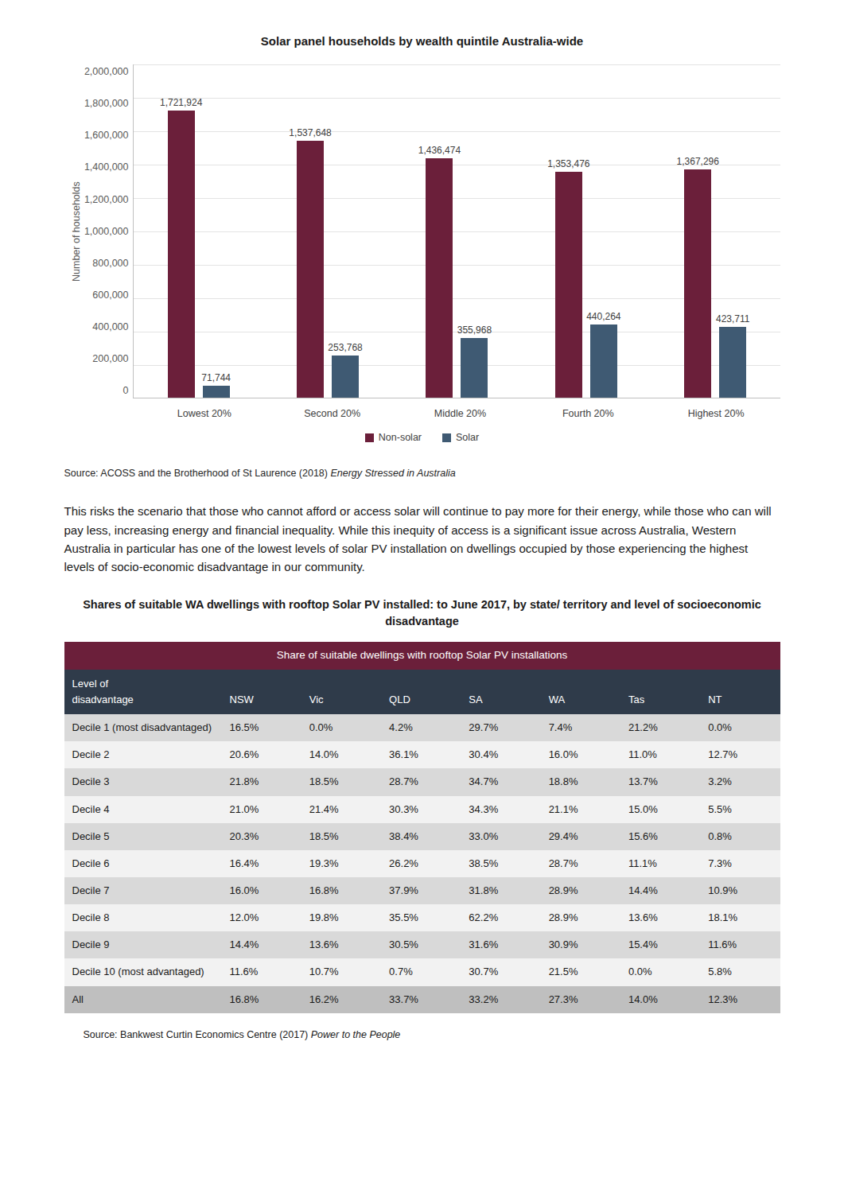Solar panel households by wealth quintile Australia-wide
Number of households
2,000,000
1,800,000
1,600,000
1,400,000
1,200,000
1,000,000
800,000
600,000
400,000
200,000
0
1,721,924
71,744
1,537,648
253,768
1,436,474
355,968
1,353,476
440,264
1,367,296
423,711
Lowest 20% Second 20% Middle 20% Fourth 20% Highest 20%
Non-solar Solar
Source: ACOSS and the Brotherhood of St Laurence (2018) Energy Stressed in Australia
This risks the scenario that those who cannot afford or access solar will continue to pay more for their energy, while those who can will pay less, increasing energy and financial inequality. While this inequity of access is a significant issue across Australia, Western Australia in particular has one of the lowest levels of solar PV installation on dwellings occupied by those experiencing the highest levels of socio-economic disadvantage in our community.
Shares of suitable WA dwellings with rooftop Solar PV installed: to June 2017, by state/ territory and level of socioeconomic disadvantage
Share of suitable dwellings with rooftop Solar PV installations
| Level of disadvantage | NSW | Vic | QLD | SA | WA | Tas | NT |
| --- | --- | --- | --- | --- | --- | --- | --- |
| Decile 1 (most disadvantaged) | 16.5% | 0.0% | 4.2% | 29.7% | 7.4% | 21.2% | 0.0% |
| Decile 2 | 20.6% | 14.0% | 36.1% | 30.4% | 16.0% | 11.0% | 12.7% |
| Decile 3 | 21.8% | 18.5% | 28.7% | 34.7% | 18.8% | 13.7% | 3.2% |
| Decile 4 | 21.0% | 21.4% | 30.3% | 34.3% | 21.1% | 15.0% | 5.5% |
| Decile 5 | 20.3% | 18.5% | 38.4% | 33.0% | 29.4% | 15.6% | 0.8% |
| Decile 6 | 16.4% | 19.3% | 26.2% | 38.5% | 28.7% | 11.1% | 7.3% |
| Decile 7 | 16.0% | 16.8% | 37.9% | 31.8% | 28.9% | 14.4% | 10.9% |
| Decile 8 | 12.0% | 19.8% | 35.5% | 62.2% | 28.9% | 13.6% | 18.1% |
| Decile 9 | 14.4% | 13.6% | 30.5% | 31.6% | 30.9% | 15.4% | 11.6% |
| Decile 10 (most advantaged) | 11.6% | 10.7% | 0.7% | 30.7% | 21.5% | 0.0% | 5.8% |
| All | 16.8% | 16.2% | 33.7% | 33.2% | 27.3% | 14.0% | 12.3% |
Source: Bankwest Curtin Economics Centre (2017) Power to the People